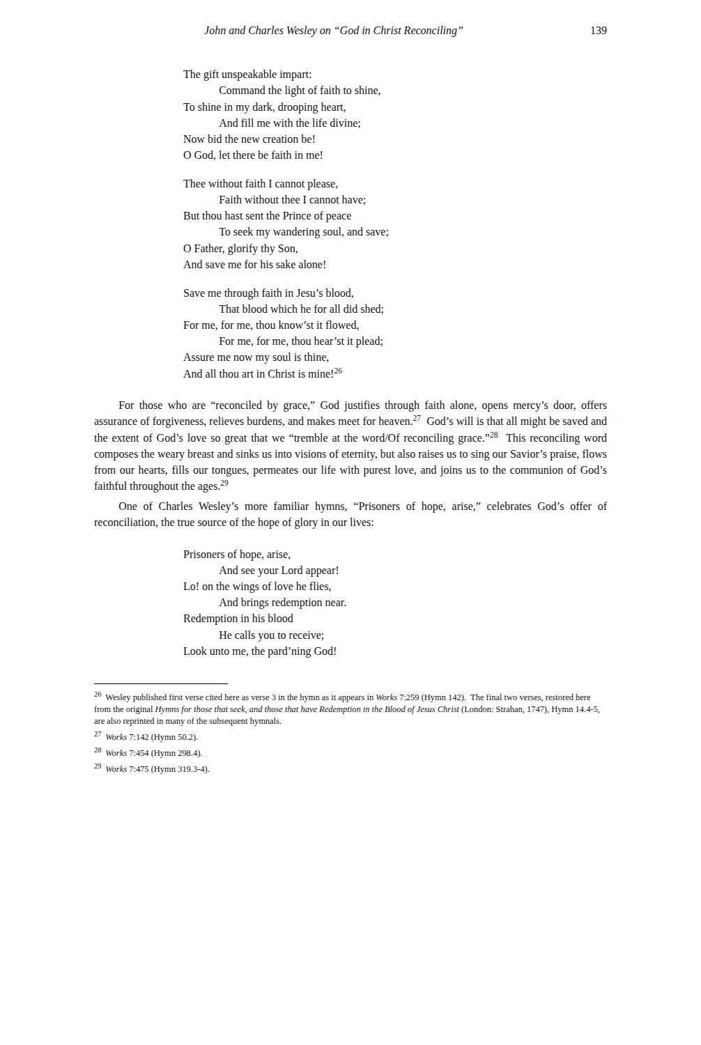John and Charles Wesley on “God in Christ Reconciling” 139
The gift unspeakable impart:
Command the light of faith to shine,
To shine in my dark, drooping heart,
And fill me with the life divine;
Now bid the new creation be!
O God, let there be faith in me!
Thee without faith I cannot please,
Faith without thee I cannot have;
But thou hast sent the Prince of peace
To seek my wandering soul, and save;
O Father, glorify thy Son,
And save me for his sake alone!
Save me through faith in Jesu’s blood,
That blood which he for all did shed;
For me, for me, thou know’st it flowed,
For me, for me, thou hear’st it plead;
Assure me now my soul is thine,
And all thou art in Christ is mine!26
For those who are “reconciled by grace,” God justifies through faith alone, opens mercy’s door, offers assurance of forgiveness, relieves burdens, and makes meet for heaven.27 God’s will is that all might be saved and the extent of God’s love so great that we “tremble at the word/Of reconciling grace.”28 This reconciling word composes the weary breast and sinks us into visions of eternity, but also raises us to sing our Savior’s praise, flows from our hearts, fills our tongues, permeates our life with purest love, and joins us to the communion of God’s faithful throughout the ages.29
One of Charles Wesley’s more familiar hymns, “Prisoners of hope, arise,” celebrates God’s offer of reconciliation, the true source of the hope of glory in our lives:
Prisoners of hope, arise,
And see your Lord appear!
Lo! on the wings of love he flies,
And brings redemption near.
Redemption in his blood
He calls you to receive;
Look unto me, the pard’ning God!
26 Wesley published first verse cited here as verse 3 in the hymn as it appears in Works 7:259 (Hymn 142). The final two verses, restored here from the original Hymns for those that seek, and those that have Redemption in the Blood of Jesus Christ (London: Strahan, 1747), Hymn 14.4-5, are also reprinted in many of the subsequent hymnals.
27 Works 7:142 (Hymn 50.2).
28 Works 7:454 (Hymn 298.4).
29 Works 7:475 (Hymn 319.3-4).